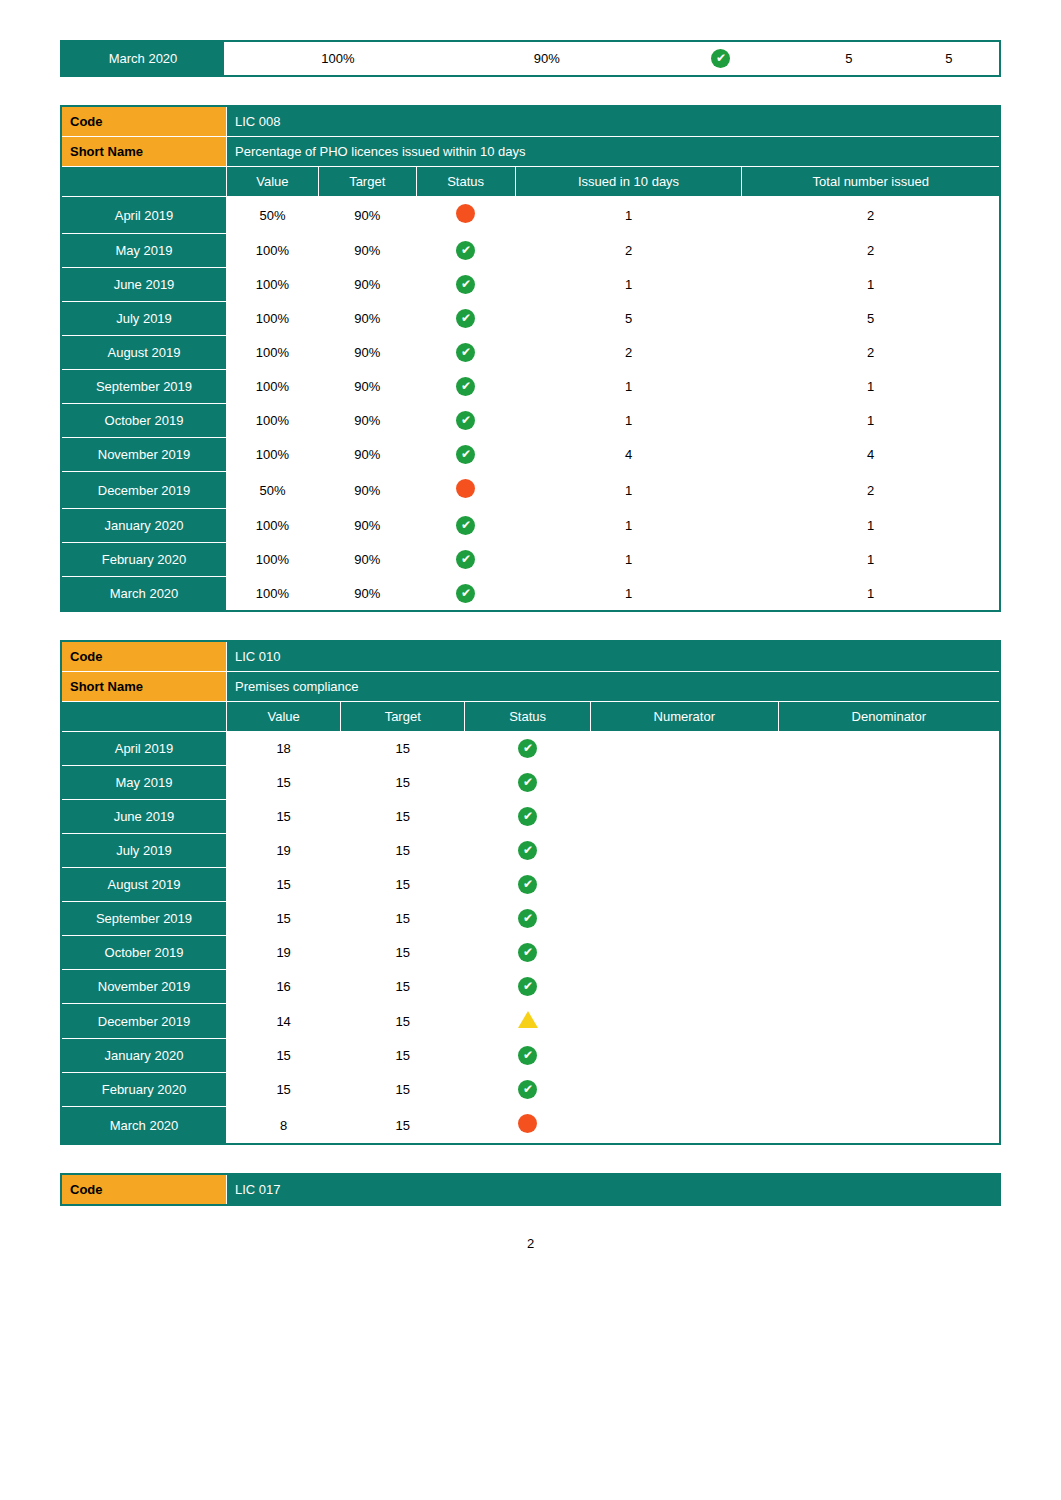| March 2020 | 100% | 90% | | 5 | 5 |
| Code | LIC 008 |
| Short Name | Percentage of PHO licences issued within 10 days |
| | Value | Target | Status | Issued in 10 days | Total number issued |
| April 2019 | 50% | 90% | | 1 | 2 |
| May 2019 | 100% | 90% | | 2 | 2 |
| June 2019 | 100% | 90% | | 1 | 1 |
| July 2019 | 100% | 90% | | 5 | 5 |
| August 2019 | 100% | 90% | | 2 | 2 |
| September 2019 | 100% | 90% | | 1 | 1 |
| October 2019 | 100% | 90% | | 1 | 1 |
| November 2019 | 100% | 90% | | 4 | 4 |
| December 2019 | 50% | 90% | | 1 | 2 |
| January 2020 | 100% | 90% | | 1 | 1 |
| February 2020 | 100% | 90% | | 1 | 1 |
| March 2020 | 100% | 90% | | 1 | 1 |
| Code | LIC 010 |
| Short Name | Premises compliance |
| | Value | Target | Status | Numerator | Denominator |
| April 2019 | 18 | 15 | | | |
| May 2019 | 15 | 15 | | | |
| June 2019 | 15 | 15 | | | |
| July 2019 | 19 | 15 | | | |
| August 2019 | 15 | 15 | | | |
| September 2019 | 15 | 15 | | | |
| October 2019 | 19 | 15 | | | |
| November 2019 | 16 | 15 | | | |
| December 2019 | 14 | 15 | | | |
| January 2020 | 15 | 15 | | | |
| February 2020 | 15 | 15 | | | |
| March 2020 | 8 | 15 | | | |
| Code | LIC 017 |
2